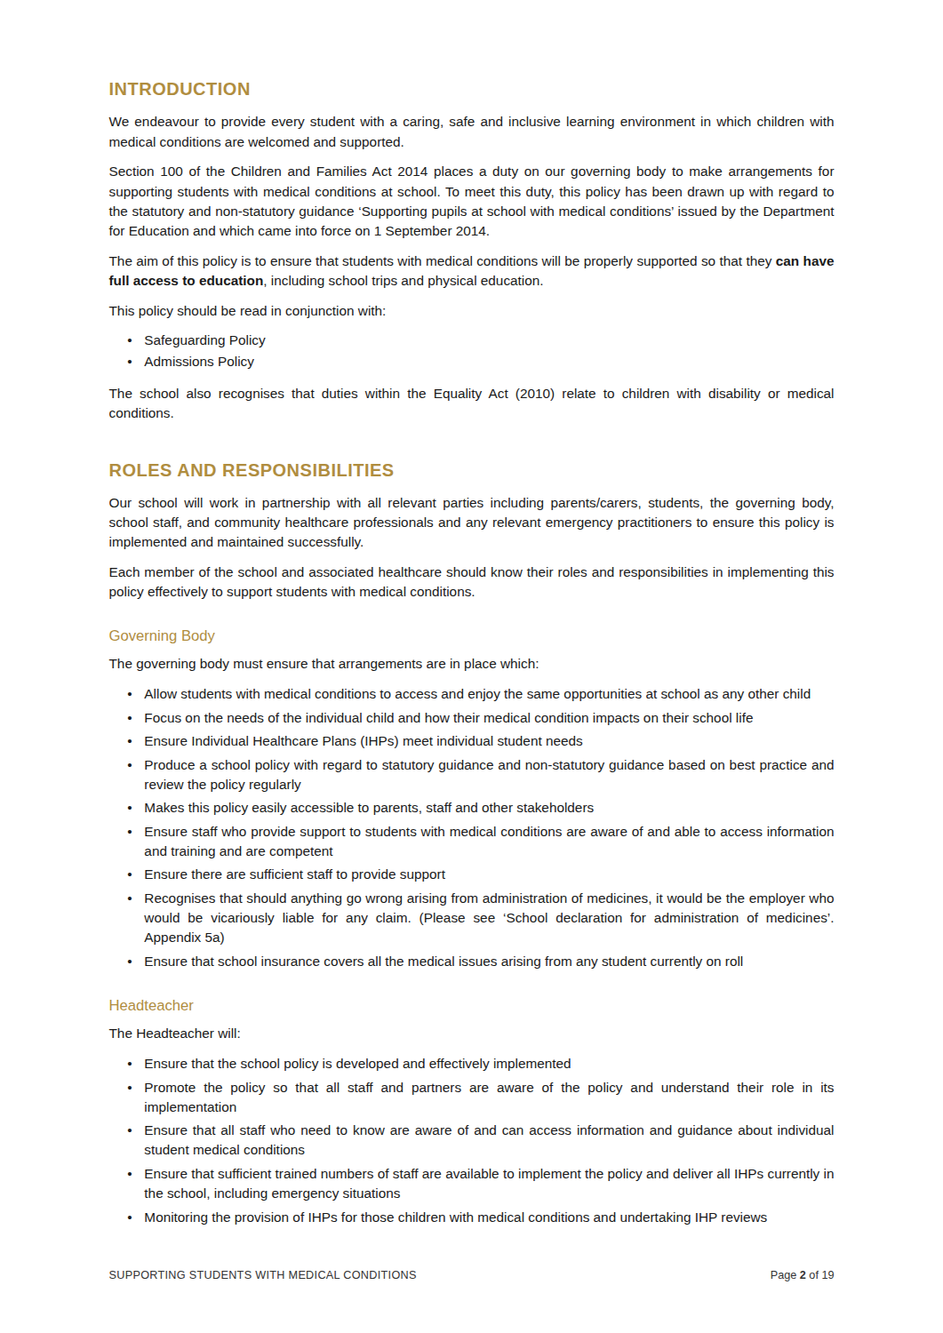INTRODUCTION
We endeavour to provide every student with a caring, safe and inclusive learning environment in which children with medical conditions are welcomed and supported.
Section 100 of the Children and Families Act 2014 places a duty on our governing body to make arrangements for supporting students with medical conditions at school. To meet this duty, this policy has been drawn up with regard to the statutory and non-statutory guidance ‘Supporting pupils at school with medical conditions’ issued by the Department for Education and which came into force on 1 September 2014.
The aim of this policy is to ensure that students with medical conditions will be properly supported so that they can have full access to education, including school trips and physical education.
This policy should be read in conjunction with:
Safeguarding Policy
Admissions Policy
The school also recognises that duties within the Equality Act (2010) relate to children with disability or medical conditions.
ROLES AND RESPONSIBILITIES
Our school will work in partnership with all relevant parties including parents/carers, students, the governing body, school staff, and community healthcare professionals and any relevant emergency practitioners to ensure this policy is implemented and maintained successfully.
Each member of the school and associated healthcare should know their roles and responsibilities in implementing this policy effectively to support students with medical conditions.
Governing Body
The governing body must ensure that arrangements are in place which:
Allow students with medical conditions to access and enjoy the same opportunities at school as any other child
Focus on the needs of the individual child and how their medical condition impacts on their school life
Ensure Individual Healthcare Plans (IHPs) meet individual student needs
Produce a school policy with regard to statutory guidance and non-statutory guidance based on best practice and review the policy regularly
Makes this policy easily accessible to parents, staff and other stakeholders
Ensure staff who provide support to students with medical conditions are aware of and able to access information and training and are competent
Ensure there are sufficient staff to provide support
Recognises that should anything go wrong arising from administration of medicines, it would be the employer who would be vicariously liable for any claim. (Please see ‘School declaration for administration of medicines’. Appendix 5a)
Ensure that school insurance covers all the medical issues arising from any student currently on roll
Headteacher
The Headteacher will:
Ensure that the school policy is developed and effectively implemented
Promote the policy so that all staff and partners are aware of the policy and understand their role in its implementation
Ensure that all staff who need to know are aware of and can access information and guidance about individual student medical conditions
Ensure that sufficient trained numbers of staff are available to implement the policy and deliver all IHPs currently in the school, including emergency situations
Monitoring the provision of IHPs for those children with medical conditions and undertaking IHP reviews
SUPPORTING STUDENTS WITH MEDICAL CONDITIONS Page 2 of 19